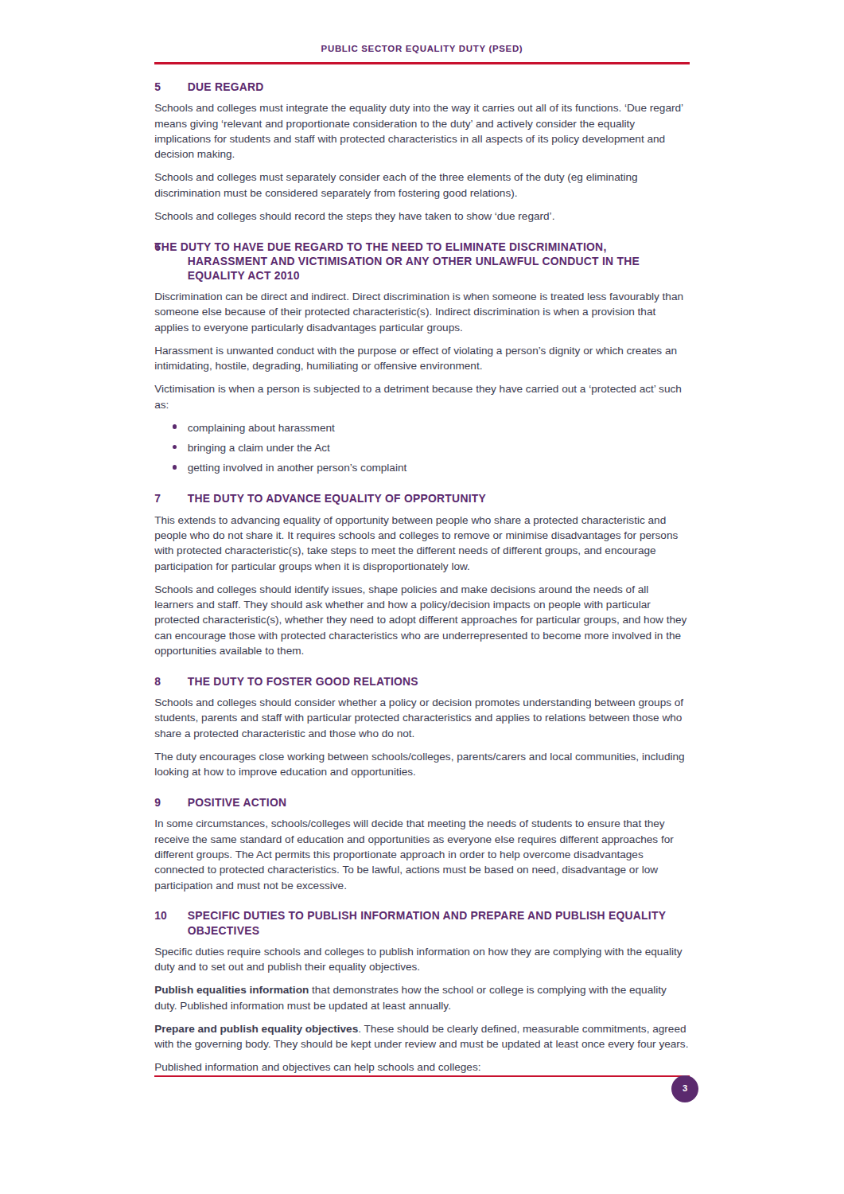Public Sector Equality Duty (PSED)
5 Due regard
Schools and colleges must integrate the equality duty into the way it carries out all of its functions. ‘Due regard’ means giving ‘relevant and proportionate consideration to the duty’ and actively consider the equality implications for students and staff with protected characteristics in all aspects of its policy development and decision making.
Schools and colleges must separately consider each of the three elements of the duty (eg eliminating discrimination must be considered separately from fostering good relations).
Schools and colleges should record the steps they have taken to show ‘due regard’.
6 The duty to have due regard to the need to eliminate discrimination, harassment and victimisation or any other unlawful conduct in the Equality Act 2010
Discrimination can be direct and indirect. Direct discrimination is when someone is treated less favourably than someone else because of their protected characteristic(s). Indirect discrimination is when a provision that applies to everyone particularly disadvantages particular groups.
Harassment is unwanted conduct with the purpose or effect of violating a person’s dignity or which creates an intimidating, hostile, degrading, humiliating or offensive environment.
Victimisation is when a person is subjected to a detriment because they have carried out a ‘protected act’ such as:
complaining about harassment
bringing a claim under the Act
getting involved in another person’s complaint
7 The duty to advance equality of opportunity
This extends to advancing equality of opportunity between people who share a protected characteristic and people who do not share it. It requires schools and colleges to remove or minimise disadvantages for persons with protected characteristic(s), take steps to meet the different needs of different groups, and encourage participation for particular groups when it is disproportionately low.
Schools and colleges should identify issues, shape policies and make decisions around the needs of all learners and staff. They should ask whether and how a policy/decision impacts on people with particular protected characteristic(s), whether they need to adopt different approaches for particular groups, and how they can encourage those with protected characteristics who are underrepresented to become more involved in the opportunities available to them.
8 The duty to foster good relations
Schools and colleges should consider whether a policy or decision promotes understanding between groups of students, parents and staff with particular protected characteristics and applies to relations between those who share a protected characteristic and those who do not.
The duty encourages close working between schools/colleges, parents/carers and local communities, including looking at how to improve education and opportunities.
9 Positive action
In some circumstances, schools/colleges will decide that meeting the needs of students to ensure that they receive the same standard of education and opportunities as everyone else requires different approaches for different groups. The Act permits this proportionate approach in order to help overcome disadvantages connected to protected characteristics. To be lawful, actions must be based on need, disadvantage or low participation and must not be excessive.
10 Specific duties to publish information and prepare and publish equality objectives
Specific duties require schools and colleges to publish information on how they are complying with the equality duty and to set out and publish their equality objectives.
Publish equalities information that demonstrates how the school or college is complying with the equality duty. Published information must be updated at least annually.
Prepare and publish equality objectives. These should be clearly defined, measurable commitments, agreed with the governing body. They should be kept under review and must be updated at least once every four years.
Published information and objectives can help schools and colleges:
3